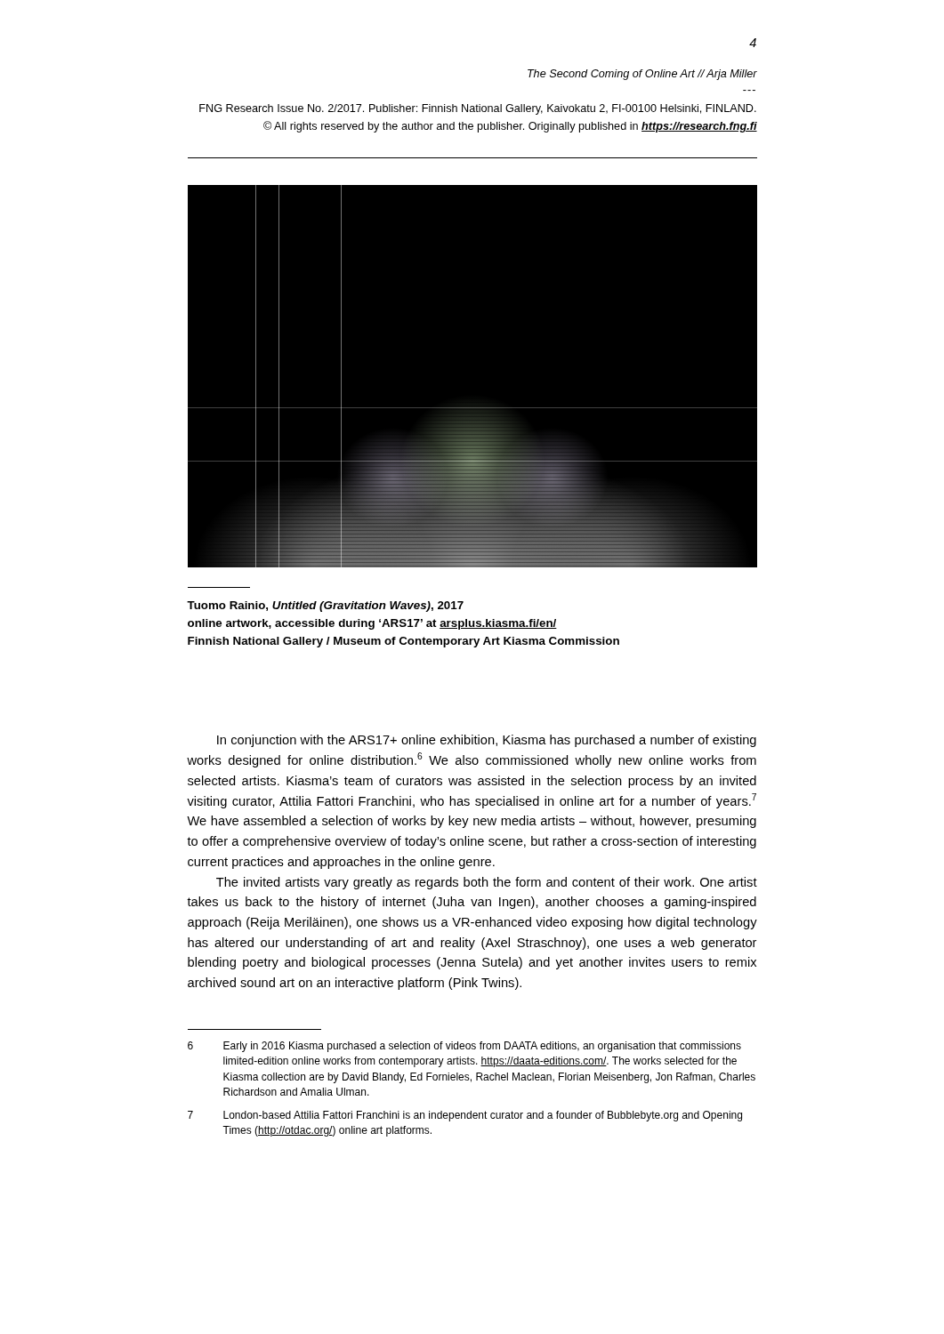4
The Second Coming of Online Art // Arja Miller
---
FNG Research Issue No. 2/2017. Publisher: Finnish National Gallery, Kaivokatu 2, FI-00100 Helsinki, FINLAND.
© All rights reserved by the author and the publisher. Originally published in https://research.fng.fi
Tuomo Rainio, Untitled (Gravitation Waves), 2017
online artwork, accessible during ‘ARS17’ at arsplus.kiasma.fi/en/
Finnish National Gallery / Museum of Contemporary Art Kiasma Commission
In conjunction with the ARS17+ online exhibition, Kiasma has purchased a number of existing works designed for online distribution.6 We also commissioned wholly new online works from selected artists. Kiasma’s team of curators was assisted in the selection process by an invited visiting curator, Attilia Fattori Franchini, who has specialised in online art for a number of years.7 We have assembled a selection of works by key new media artists – without, however, presuming to offer a comprehensive overview of today’s online scene, but rather a cross-section of interesting current practices and approaches in the online genre.
The invited artists vary greatly as regards both the form and content of their work. One artist takes us back to the history of internet (Juha van Ingen), another chooses a gaming-inspired approach (Reija Meriläinen), one shows us a VR-enhanced video exposing how digital technology has altered our understanding of art and reality (Axel Straschnoy), one uses a web generator blending poetry and biological processes (Jenna Sutela) and yet another invites users to remix archived sound art on an interactive platform (Pink Twins).
| 6 | Early in 2016 Kiasma purchased a selection of videos from DAATA editions, an organisation that commissions limited-edition online works from contemporary artists. https://daata-editions.com/ . The works selected for the Kiasma collection are by David Blandy, Ed Fornieles, Rachel Maclean, Florian Meisenberg, Jon Rafman, Charles Richardson and Amalia Ulman. |
| 7 | London-based Attilia Fattori Franchini is an independent curator and a founder of Bubblebyte.org and Opening Times ( http://otdac.org/ ) online art platforms. |